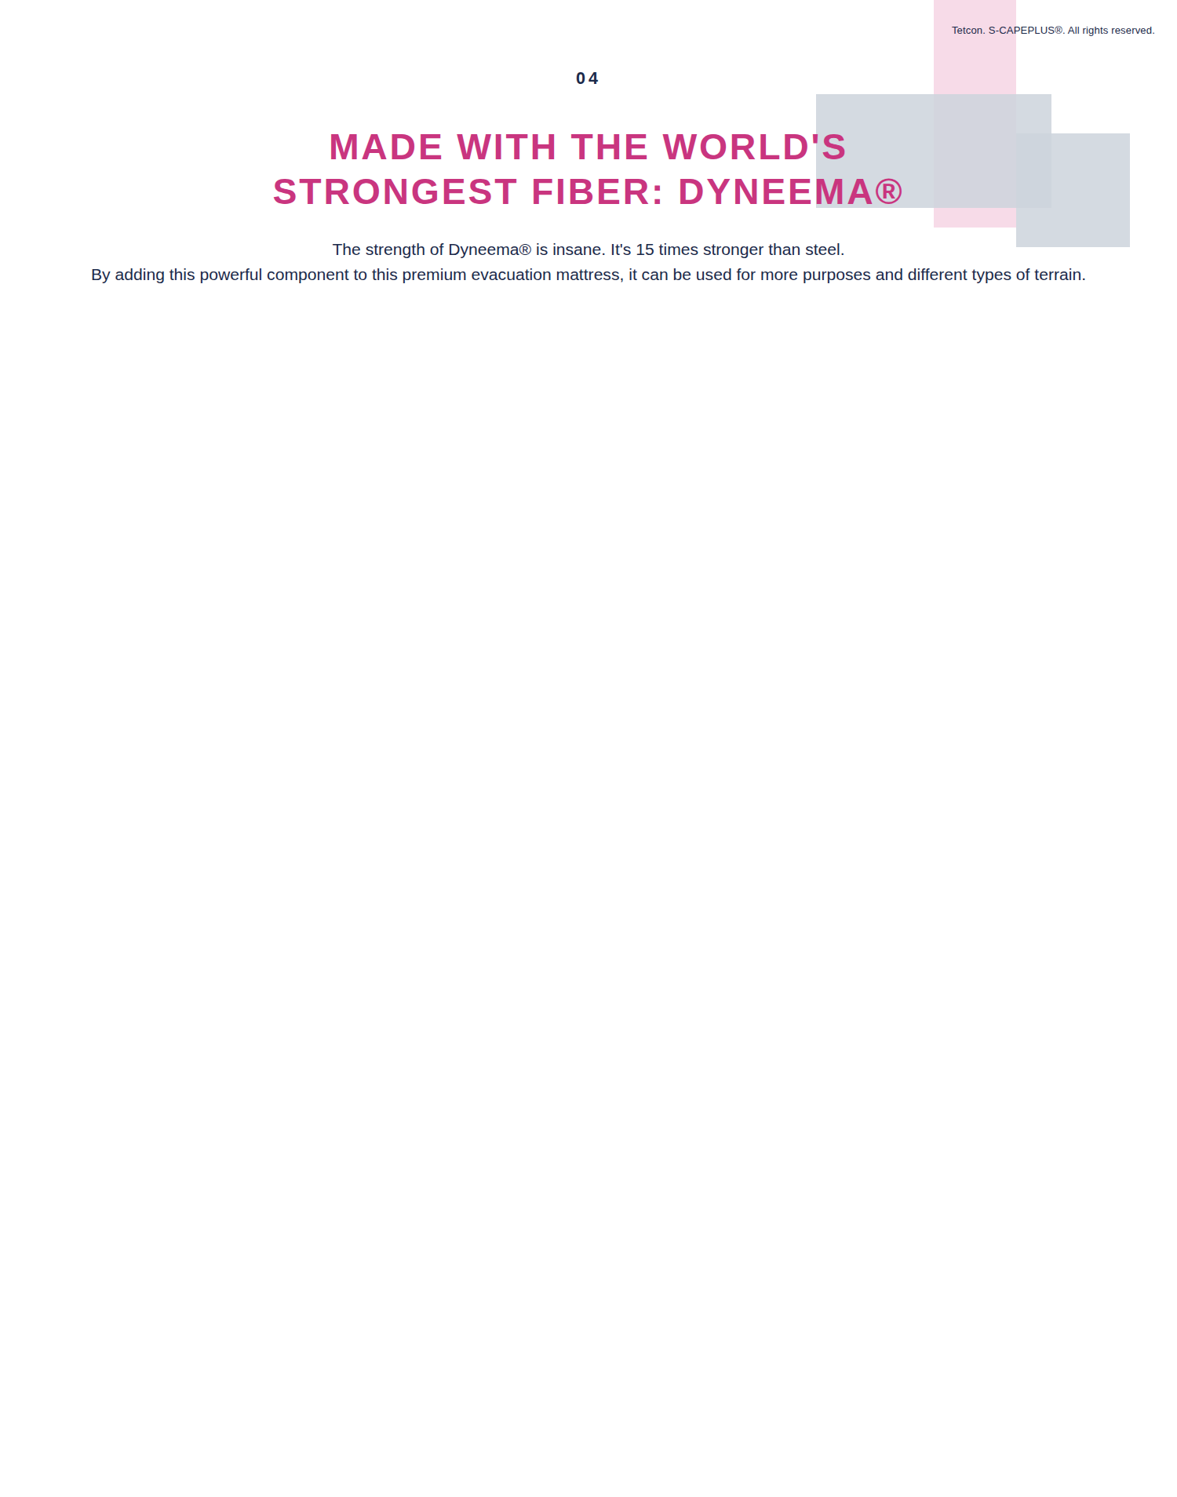Tetcon. S-CAPEPLUS®. All rights reserved.
04
Made with the world's strongest fiber: Dyneema®
The strength of Dyneema® is insane. It's 15 times stronger than steel.
By adding this powerful component to this premium evacuation mattress, it can be used for more purposes and different types of terrain.